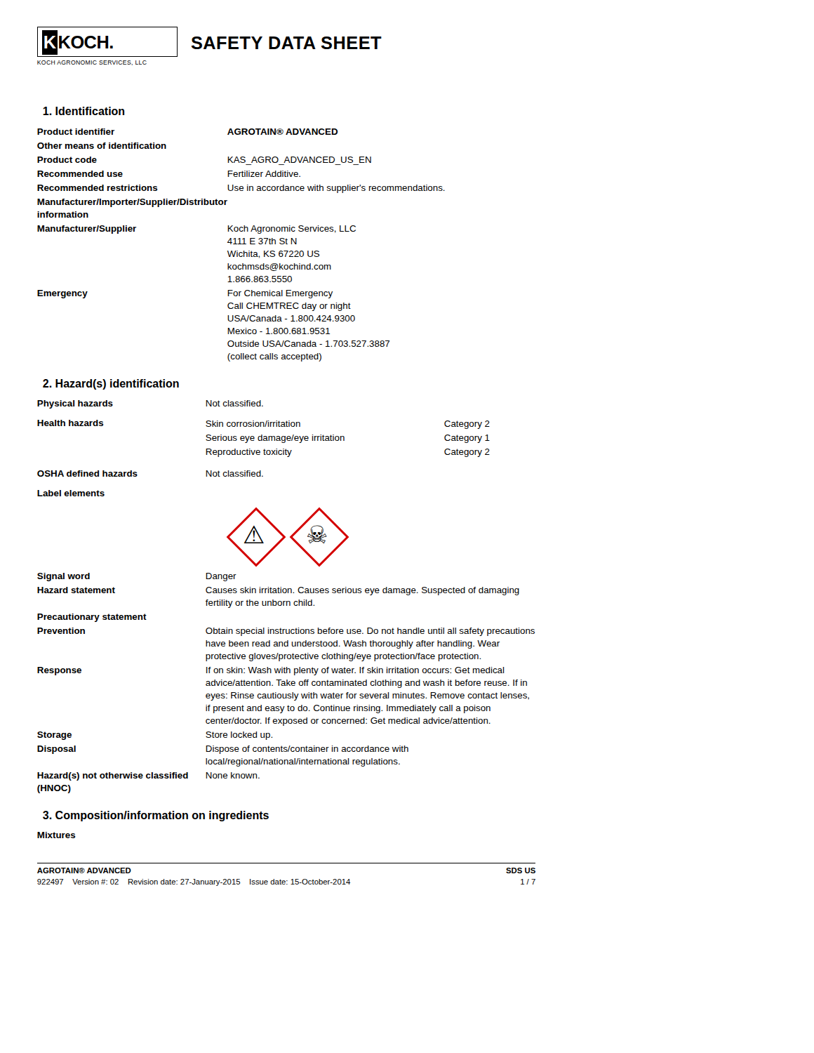KKOCH.
KOCH AGRONOMIC SERVICES, LLC
SAFETY DATA SHEET
1. Identification
| Product identifier | AGROTAIN® ADVANCED |
| Other means of identification | |
| Product code | KAS_AGRO_ADVANCED_US_EN |
| Recommended use | Fertilizer Additive. |
| Recommended restrictions | Use in accordance with supplier's recommendations. |
| Manufacturer/Importer/Supplier/Distributor information | |
| Manufacturer/Supplier | Koch Agronomic Services, LLC 4111 E 37th St N Wichita, KS 67220 US kochmsds@kochind.com 1.866.863.5550 |
| Emergency | For Chemical Emergency Call CHEMTREC day or night USA/Canada - 1.800.424.9300 Mexico - 1.800.681.9531 Outside USA/Canada - 1.703.527.3887 (collect calls accepted) |
2. Hazard(s) identification
| Physical hazards | Not classified. |
| Health hazards | / Skin corrosion/irritation / Category 2 / / Serious eye damage/eye irritation / Category 1 / / Reproductive toxicity / Category 2 / |
| OSHA defined hazards | Not classified. |
| Label elements | |
⚠
☠
| Signal word | Danger |
| Hazard statement | Causes skin irritation. Causes serious eye damage. Suspected of damaging fertility or the unborn child. |
| Precautionary statement | |
| Prevention | Obtain special instructions before use. Do not handle until all safety precautions have been read and understood. Wash thoroughly after handling. Wear protective gloves/protective clothing/eye protection/face protection. |
| Response | If on skin: Wash with plenty of water. If skin irritation occurs: Get medical advice/attention. Take off contaminated clothing and wash it before reuse. If in eyes: Rinse cautiously with water for several minutes. Remove contact lenses, if present and easy to do. Continue rinsing. Immediately call a poison center/doctor. If exposed or concerned: Get medical advice/attention. |
| Storage | Store locked up. |
| Disposal | Dispose of contents/container in accordance with local/regional/national/international regulations. |
| Hazard(s) not otherwise classified (HNOC) | None known. |
3. Composition/information on ingredients
Mixtures
AGROTAIN® ADVANCED SDS US
922497 Version #: 02 Revision date: 27-January-2015 Issue date: 15-October-2014 1 / 7